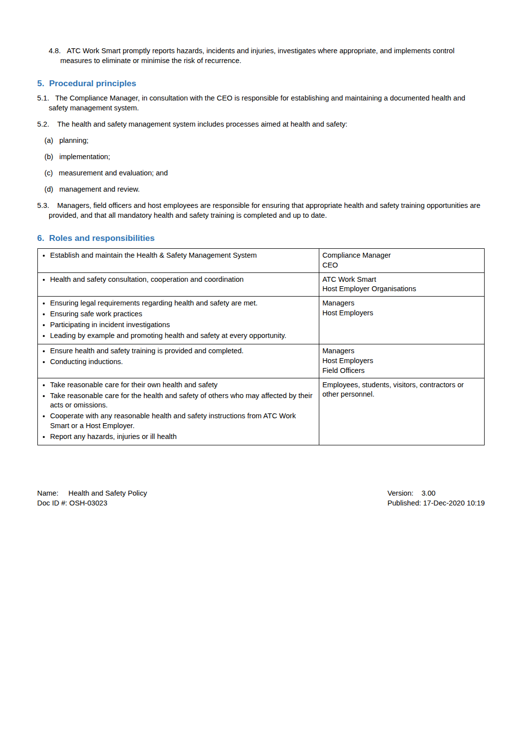4.8. ATC Work Smart promptly reports hazards, incidents and injuries, investigates where appropriate, and implements control measures to eliminate or minimise the risk of recurrence.
5. Procedural principles
5.1. The Compliance Manager, in consultation with the CEO is responsible for establishing and maintaining a documented health and safety management system.
5.2. The health and safety management system includes processes aimed at health and safety:
(a) planning;
(b) implementation;
(c) measurement and evaluation; and
(d) management and review.
5.3. Managers, field officers and host employees are responsible for ensuring that appropriate health and safety training opportunities are provided, and that all mandatory health and safety training is completed and up to date.
6. Roles and responsibilities
| Establish and maintain the Health & Safety Management System | Compliance Manager CEO |
| Health and safety consultation, cooperation and coordination | ATC Work Smart Host Employer Organisations |
| Ensuring legal requirements regarding health and safety are met. Ensuring safe work practices Participating in incident investigations Leading by example and promoting health and safety at every opportunity. | Managers Host Employers |
| Ensure health and safety training is provided and completed. Conducting inductions. | Managers Host Employers Field Officers |
| Take reasonable care for their own health and safety Take reasonable care for the health and safety of others who may affected by their acts or omissions. Cooperate with any reasonable health and safety instructions from ATC Work Smart or a Host Employer. Report any hazards, injuries or ill health | Employees, students, visitors, contractors or other personnel. |
Name: Health and Safety Policy
Doc ID #: OSH-03023
Version: 3.00
Published: 17-Dec-2020 10:19